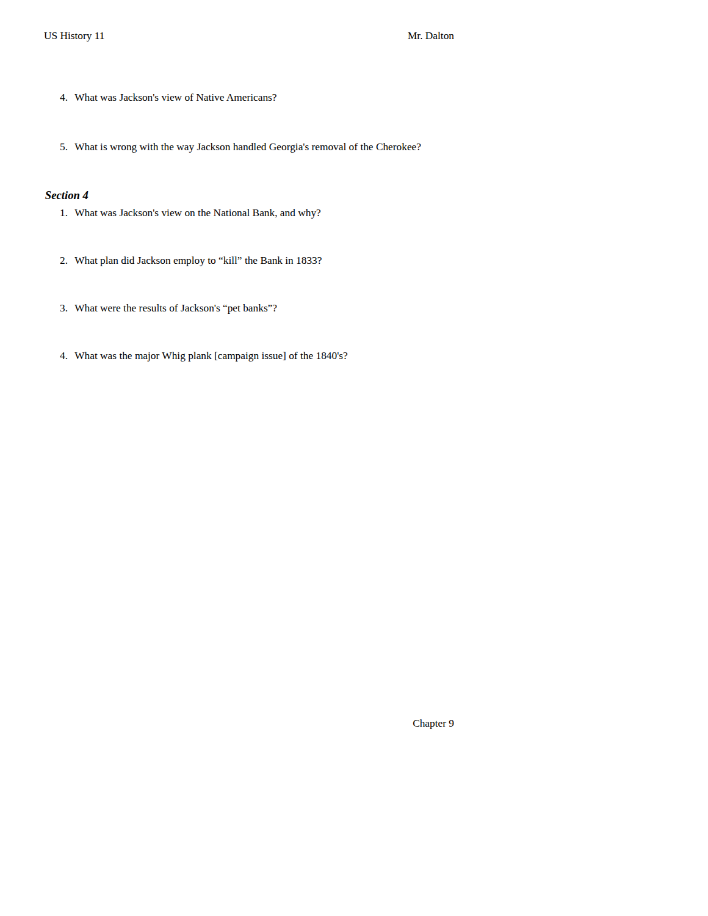US History 11
Mr. Dalton
What was Jackson's view of Native Americans?
What is wrong with the way Jackson handled Georgia's removal of the Cherokee?
Section 4
What was Jackson's view on the National Bank, and why?
What plan did Jackson employ to “kill” the Bank in 1833?
What were the results of Jackson's “pet banks”?
What was the major Whig plank [campaign issue] of the 1840's?
Chapter 9